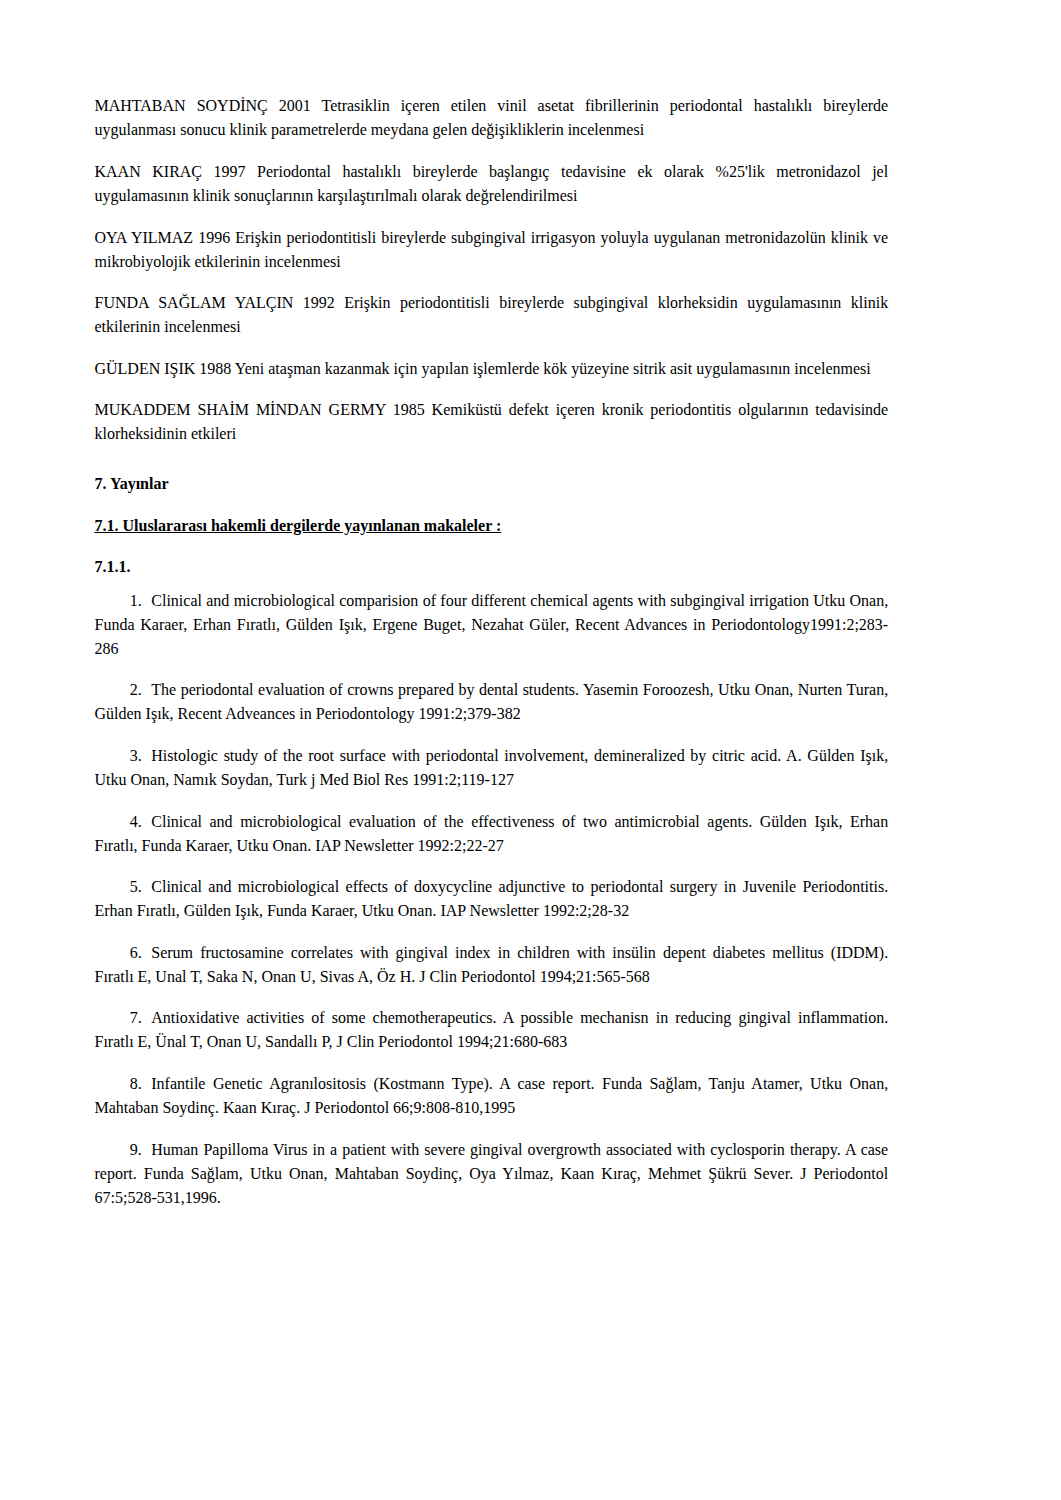MAHTABAN SOYDİNÇ 2001 Tetrasiklin içeren etilen vinil asetat fibrillerinin periodontal hastalıklı bireylerde uygulanması sonucu klinik parametrelerde meydana gelen değişikliklerin incelenmesi
KAAN KIRAÇ 1997 Periodontal hastalıklı bireylerde başlangıç tedavisine ek olarak %25'lik metronidazol jel uygulamasının klinik sonuçlarının karşılaştırılmalı olarak değrelendirilmesi
OYA YILMAZ 1996 Erişkin periodontitisli bireylerde subgingival irrigasyon yoluyla uygulanan metronidazolün klinik ve mikrobiyolojik etkilerinin incelenmesi
FUNDA SAĞLAM YALÇIN 1992 Erişkin periodontitisli bireylerde subgingival klorheksidin uygulamasının klinik etkilerinin incelenmesi
GÜLDEN IŞIK 1988 Yeni ataşman kazanmak için yapılan işlemlerde kök yüzeyine sitrik asit uygulamasının incelenmesi
MUKADDEM SHAİM MİNDAN GERMY 1985 Kemiküstü defekt içeren kronik periodontitis olgularının tedavisinde klorheksidinin etkileri
7. Yayınlar
7.1. Uluslararası hakemli dergilerde yayınlanan makaleler :
7.1.1.
Clinical and microbiological comparision of four different chemical agents with subgingival irrigation Utku Onan, Funda Karaer, Erhan Fıratlı, Gülden Işık, Ergene Buget, Nezahat Güler, Recent Advances in Periodontology1991:2;283-286
The periodontal evaluation of crowns prepared by dental students. Yasemin Foroozesh, Utku Onan, Nurten Turan, Gülden Işık, Recent Adveances in Periodontology 1991:2;379-382
Histologic study of the root surface with periodontal involvement, demineralized by citric acid. A. Gülden Işık, Utku Onan, Namık Soydan, Turk j Med Biol Res 1991:2;119-127
Clinical and microbiological evaluation of the effectiveness of two antimicrobial agents. Gülden Işık, Erhan Fıratlı, Funda Karaer, Utku Onan. IAP Newsletter 1992:2;22-27
Clinical and microbiological effects of doxycycline adjunctive to periodontal surgery in Juvenile Periodontitis. Erhan Fıratlı, Gülden Işık, Funda Karaer, Utku Onan. IAP Newsletter 1992:2;28-32
Serum fructosamine correlates with gingival index in children with insülin depent diabetes mellitus (IDDM). Fıratlı E, Unal T, Saka N, Onan U, Sivas A, Öz H. J Clin Periodontol 1994;21:565-568
Antioxidative activities of some chemotherapeutics. A possible mechanisn in reducing gingival inflammation. Fıratlı E, Ünal T, Onan U, Sandallı P, J Clin Periodontol 1994;21:680-683
Infantile Genetic Agranılositosis (Kostmann Type). A case report. Funda Sağlam, Tanju Atamer, Utku Onan, Mahtaban Soydinç. Kaan Kıraç. J Periodontol 66;9:808-810,1995
Human Papilloma Virus in a patient with severe gingival overgrowth associated with cyclosporin therapy. A case report. Funda Sağlam, Utku Onan, Mahtaban Soydinç, Oya Yılmaz, Kaan Kıraç, Mehmet Şükrü Sever. J Periodontol 67:5;528-531,1996.